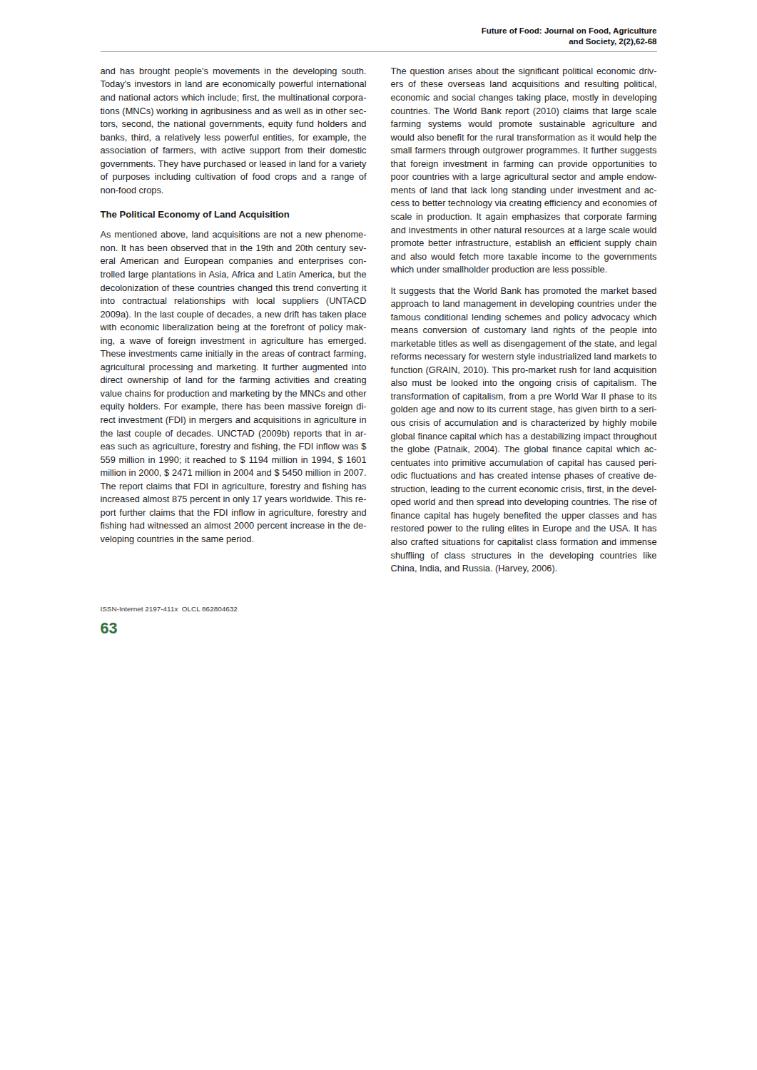Future of Food: Journal on Food, Agriculture
and Society, 2(2),62-68
and has brought people's movements in the developing south. Today's investors in land are economically powerful international and national actors which include; first, the multinational corporations (MNCs) working in agribusiness and as well as in other sectors, second, the national governments, equity fund holders and banks, third, a relatively less powerful entities, for example, the association of farmers, with active support from their domestic governments. They have purchased or leased in land for a variety of purposes including cultivation of food crops and a range of non-food crops.
The Political Economy of Land Acquisition
As mentioned above, land acquisitions are not a new phenomenon. It has been observed that in the 19th and 20th century several American and European companies and enterprises controlled large plantations in Asia, Africa and Latin America, but the decolonization of these countries changed this trend converting it into contractual relationships with local suppliers (UNTACD 2009a). In the last couple of decades, a new drift has taken place with economic liberalization being at the forefront of policy making, a wave of foreign investment in agriculture has emerged. These investments came initially in the areas of contract farming, agricultural processing and marketing. It further augmented into direct ownership of land for the farming activities and creating value chains for production and marketing by the MNCs and other equity holders. For example, there has been massive foreign direct investment (FDI) in mergers and acquisitions in agriculture in the last couple of decades. UNCTAD (2009b) reports that in areas such as agriculture, forestry and fishing, the FDI inflow was $ 559 million in 1990; it reached to $ 1194 million in 1994, $ 1601 million in 2000, $ 2471 million in 2004 and $ 5450 million in 2007. The report claims that FDI in agriculture, forestry and fishing has increased almost 875 percent in only 17 years worldwide. This report further claims that the FDI inflow in agriculture, forestry and fishing had witnessed an almost 2000 percent increase in the developing countries in the same period.
The question arises about the significant political economic drivers of these overseas land acquisitions and resulting political, economic and social changes taking place, mostly in developing countries. The World Bank report (2010) claims that large scale farming systems would promote sustainable agriculture and would also benefit for the rural transformation as it would help the small farmers through outgrower programmes. It further suggests that foreign investment in farming can provide opportunities to poor countries with a large agricultural sector and ample endowments of land that lack long standing under investment and access to better technology via creating efficiency and economies of scale in production. It again emphasizes that corporate farming and investments in other natural resources at a large scale would promote better infrastructure, establish an efficient supply chain and also would fetch more taxable income to the governments which under smallholder production are less possible.
It suggests that the World Bank has promoted the market based approach to land management in developing countries under the famous conditional lending schemes and policy advocacy which means conversion of customary land rights of the people into marketable titles as well as disengagement of the state, and legal reforms necessary for western style industrialized land markets to function (GRAIN, 2010). This pro-market rush for land acquisition also must be looked into the ongoing crisis of capitalism. The transformation of capitalism, from a pre World War II phase to its golden age and now to its current stage, has given birth to a serious crisis of accumulation and is characterized by highly mobile global finance capital which has a destabilizing impact throughout the globe (Patnaik, 2004). The global finance capital which accentuates into primitive accumulation of capital has caused periodic fluctuations and has created intense phases of creative destruction, leading to the current economic crisis, first, in the developed world and then spread into developing countries. The rise of finance capital has hugely benefited the upper classes and has restored power to the ruling elites in Europe and the USA. It has also crafted situations for capitalist class formation and immense shuffling of class structures in the developing countries like China, India, and Russia. (Harvey, 2006).
ISSN-Internet 2197-411x OLCL 862804632
63